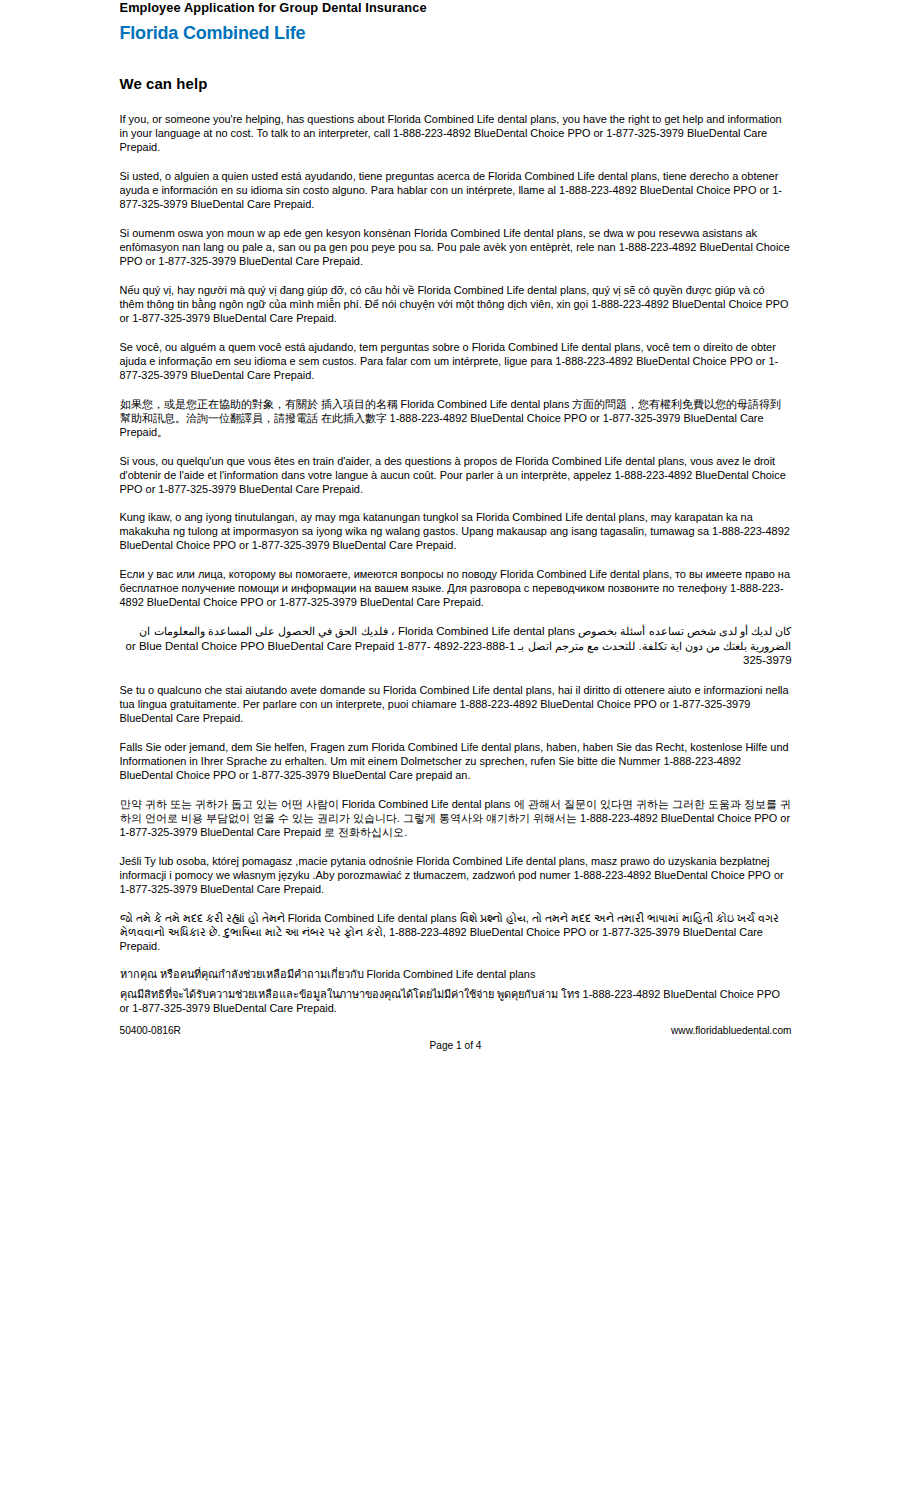Employee Application for Group Dental Insurance
Florida Combined Life
We can help
If you, or someone you're helping, has questions about Florida Combined Life dental plans, you have the right to get help and information in your language at no cost. To talk to an interpreter, call 1-888-223-4892 BlueDental Choice PPO or 1-877-325-3979 BlueDental Care Prepaid.
Si usted, o alguien a quien usted está ayudando, tiene preguntas acerca de Florida Combined Life dental plans, tiene derecho a obtener ayuda e información en su idioma sin costo alguno. Para hablar con un intérprete, llame al 1-888-223-4892 BlueDental Choice PPO or 1-877-325-3979 BlueDental Care Prepaid.
Si oumenm oswa yon moun w ap ede gen kesyon konsènan Florida Combined Life dental plans, se dwa w pou resevwa asistans ak enfòmasyon nan lang ou pale a, san ou pa gen pou peye pou sa. Pou pale avèk yon entèprèt, rele nan 1-888-223-4892 BlueDental Choice PPO or 1-877-325-3979 BlueDental Care Prepaid.
Nếu quý vị, hay người mà quý vị đang giúp đỡ, có câu hỏi về Florida Combined Life dental plans, quý vị sẽ có quyền được giúp và có thêm thông tin bằng ngôn ngữ của mình miễn phí. Để nói chuyện với một thông dịch viên, xin gọi 1-888-223-4892 BlueDental Choice PPO or 1-877-325-3979 BlueDental Care Prepaid.
Se você, ou alguém a quem você está ajudando, tem perguntas sobre o Florida Combined Life dental plans, você tem o direito de obter ajuda e informação em seu idioma e sem custos. Para falar com um intérprete, ligue para 1-888-223-4892 BlueDental Choice PPO or 1-877-325-3979 BlueDental Care Prepaid.
如果您，或是您正在協助的對象，有關於 插入項目的名稱 Florida Combined Life dental plans 方面的問題，您有權利免費以您的母語得到幫助和訊息。洽詢一位翻譯員，請撥電話 在此插入數字 1-888-223-4892 BlueDental Choice PPO or 1-877-325-3979 BlueDental Care Prepaid。
Si vous, ou quelqu'un que vous êtes en train d'aider, a des questions à propos de Florida Combined Life dental plans, vous avez le droit d'obtenir de l'aide et l'information dans votre langue à aucun coût. Pour parler à un interprète, appelez 1-888-223-4892 BlueDental Choice PPO or 1-877-325-3979 BlueDental Care Prepaid.
Kung ikaw, o ang iyong tinutulangan, ay may mga katanungan tungkol sa Florida Combined Life dental plans, may karapatan ka na makakuha ng tulong at impormasyon sa iyong wika ng walang gastos. Upang makausap ang isang tagasalin, tumawag sa 1-888-223-4892 BlueDental Choice PPO or 1-877-325-3979 BlueDental Care Prepaid.
Если у вас или лица, которому вы помогаете, имеются вопросы по поводу Florida Combined Life dental plans, то вы имеете право на бесплатное получение помощи и информации на вашем языке. Для разговора с переводчиком позвоните по телефону 1-888-223-4892 BlueDental Choice PPO or 1-877-325-3979 BlueDental Care Prepaid.
كان لديك أو لدى شخص تساعده أسئلة بخصوص Florida Combined Life dental plans ، فلديك الحق في الحصول على المساعدة والمعلومات ان الضرورية بلغتك من دون اية تكلفة. للتحدث مع مترجم اتصل بـ 1-888-223-4892 or Blue Dental Choice PPO BlueDental Care Prepaid 1-877-325-3979
Se tu o qualcuno che stai aiutando avete domande su Florida Combined Life dental plans, hai il diritto di ottenere aiuto e informazioni nella tua lingua gratuitamente. Per parlare con un interprete, puoi chiamare 1-888-223-4892 BlueDental Choice PPO or 1-877-325-3979 BlueDental Care Prepaid.
Falls Sie oder jemand, dem Sie helfen, Fragen zum Florida Combined Life dental plans, haben, haben Sie das Recht, kostenlose Hilfe und Informationen in Ihrer Sprache zu erhalten. Um mit einem Dolmetscher zu sprechen, rufen Sie bitte die Nummer 1-888-223-4892 BlueDental Choice PPO or 1-877-325-3979 BlueDental Care prepaid an.
만약 귀하 또는 귀하가 돕고 있는 어떤 사람이 Florida Combined Life dental plans 에 관해서 질문이 있다면 귀하는 그러한 도움과 정보를 귀하의 언어로 비용 부담없이 얻을 수 있는 권리가 있습니다. 그렇게 통역사와 얘기하기 위해서는 1-888-223-4892 BlueDental Choice PPO or 1-877-325-3979 BlueDental Care Prepaid 로 전화하십시오.
Jeśli Ty lub osoba, której pomagasz ,macie pytania odnośnie Florida Combined Life dental plans, masz prawo do uzyskania bezpłatnej informacji i pomocy we własnym języku .Aby porozmawiać z tłumaczem, zadzwoń pod numer 1-888-223-4892 BlueDental Choice PPO or 1-877-325-3979 BlueDental Care Prepaid.
જો તમે કે તમે મદદ કરી રહ્યાં હો તેમને Florida Combined Life dental plans વિશે પ્રશ્નો હોય, તો તમને મદદ અને તમારી ભાષામાં માહિતી કોઇ ખર્ચ વગર મેળવવાનો અધિકાર છે. દુભાષિયા માટે આ નંબર પર ફોન કરો, 1-888-223-4892 BlueDental Choice PPO or 1-877-325-3979 BlueDental Care Prepaid.
หากคุณ หรือคนที่คุณกำลังช่วยเหลือมีคำถามเกี่ยวกับ Florida Combined Life dental plans
คุณมีสิทธิที่จะได้รับความช่วยเหลือและข้อมูลในภาษาของคุณได้โดยไม่มีค่าใช้จ่าย พูดคุยกับล่าม โทร 1-888-223-4892 BlueDental Choice PPO or 1-877-325-3979 BlueDental Care Prepaid.
50400-0816R www.floridabluedental.com
Page 1 of 4